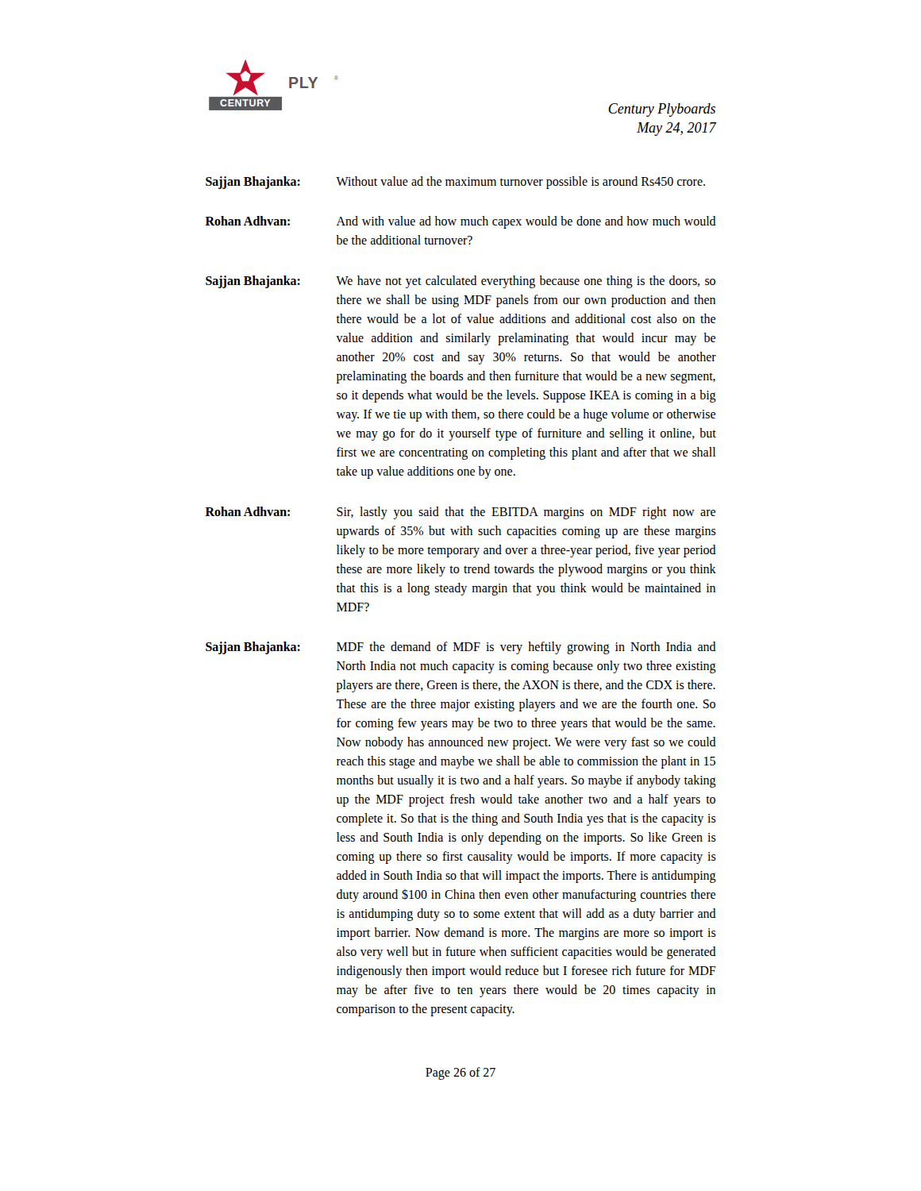CENTURY PLY ®
Century Plyboards
May 24, 2017
Sajjan Bhajanka:
Without value ad the maximum turnover possible is around Rs450 crore.
Rohan Adhvan:
And with value ad how much capex would be done and how much would be the additional turnover?
Sajjan Bhajanka:
We have not yet calculated everything because one thing is the doors, so there we shall be using MDF panels from our own production and then there would be a lot of value additions and additional cost also on the value addition and similarly prelaminating that would incur may be another 20% cost and say 30% returns. So that would be another prelaminating the boards and then furniture that would be a new segment, so it depends what would be the levels. Suppose IKEA is coming in a big way. If we tie up with them, so there could be a huge volume or otherwise we may go for do it yourself type of furniture and selling it online, but first we are concentrating on completing this plant and after that we shall take up value additions one by one.
Rohan Adhvan:
Sir, lastly you said that the EBITDA margins on MDF right now are upwards of 35% but with such capacities coming up are these margins likely to be more temporary and over a three-year period, five year period these are more likely to trend towards the plywood margins or you think that this is a long steady margin that you think would be maintained in MDF?
Sajjan Bhajanka:
MDF the demand of MDF is very heftily growing in North India and North India not much capacity is coming because only two three existing players are there, Green is there, the AXON is there, and the CDX is there. These are the three major existing players and we are the fourth one. So for coming few years may be two to three years that would be the same. Now nobody has announced new project. We were very fast so we could reach this stage and maybe we shall be able to commission the plant in 15 months but usually it is two and a half years. So maybe if anybody taking up the MDF project fresh would take another two and a half years to complete it. So that is the thing and South India yes that is the capacity is less and South India is only depending on the imports. So like Green is coming up there so first causality would be imports. If more capacity is added in South India so that will impact the imports. There is antidumping duty around $100 in China then even other manufacturing countries there is antidumping duty so to some extent that will add as a duty barrier and import barrier. Now demand is more. The margins are more so import is also very well but in future when sufficient capacities would be generated indigenously then import would reduce but I foresee rich future for MDF may be after five to ten years there would be 20 times capacity in comparison to the present capacity.
Page 26 of 27